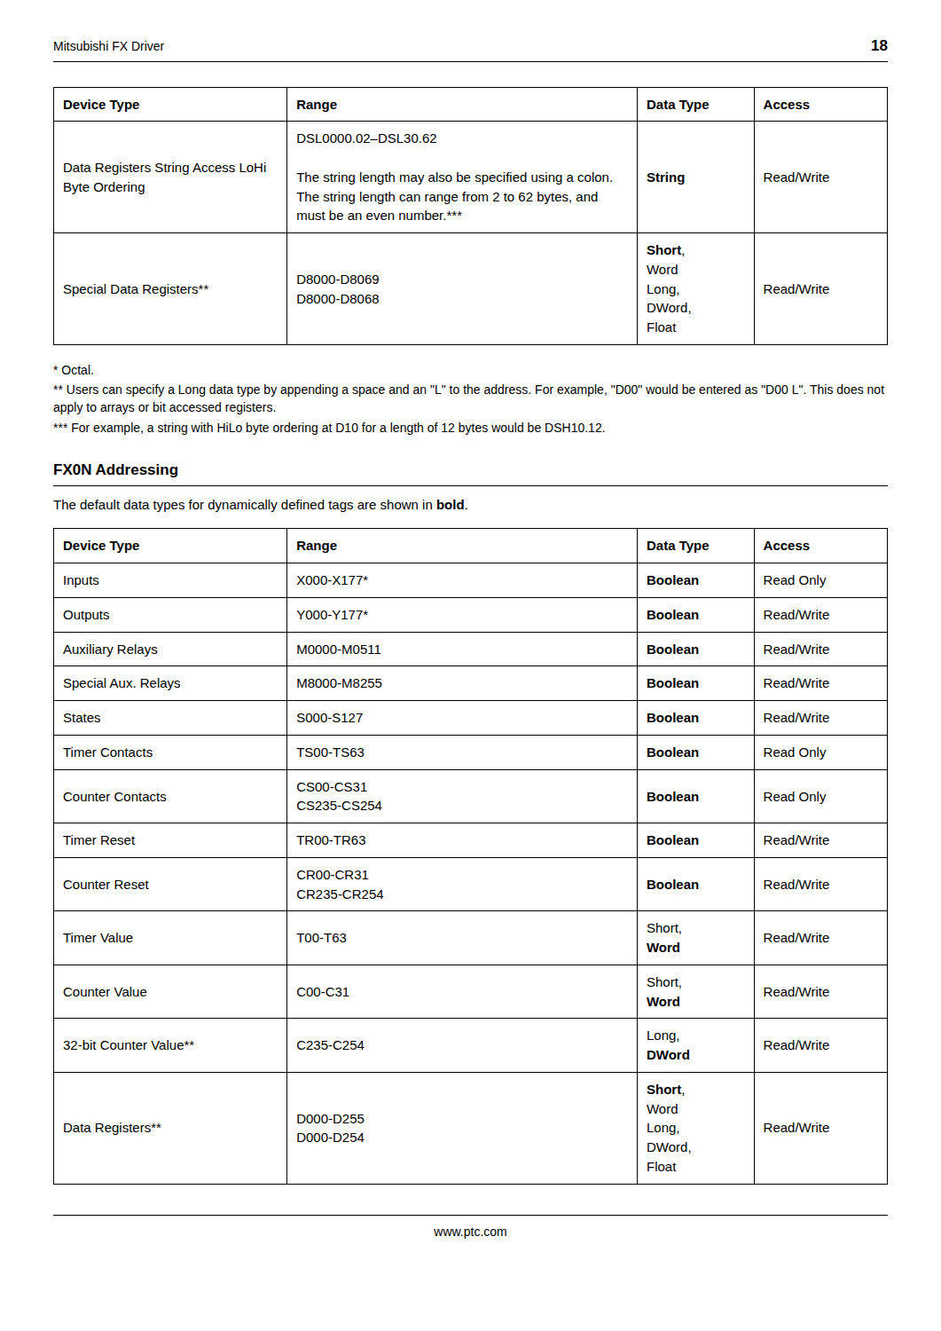Mitsubishi FX Driver
18
| Device Type | Range | Data Type | Access |
| --- | --- | --- | --- |
| Data Registers String Access LoHi Byte Ordering | DSL0000.02–DSL30.62 The string length may also be specified using a colon. The string length can range from 2 to 62 bytes, and must be an even number.*** | String | Read/Write |
| Special Data Registers** | D8000-D8069 D8000-D8068 | Short , Word Long, DWord, Float | Read/Write |
* Octal.
** Users can specify a Long data type by appending a space and an "L" to the address. For example, "D00" would be entered as "D00 L". This does not apply to arrays or bit accessed registers.
*** For example, a string with HiLo byte ordering at D10 for a length of 12 bytes would be DSH10.12.
FX0N Addressing
The default data types for dynamically defined tags are shown in bold.
| Device Type | Range | Data Type | Access |
| --- | --- | --- | --- |
| Inputs | X000-X177* | Boolean | Read Only |
| Outputs | Y000-Y177* | Boolean | Read/Write |
| Auxiliary Relays | M0000-M0511 | Boolean | Read/Write |
| Special Aux. Relays | M8000-M8255 | Boolean | Read/Write |
| States | S000-S127 | Boolean | Read/Write |
| Timer Contacts | TS00-TS63 | Boolean | Read Only |
| Counter Contacts | CS00-CS31 CS235-CS254 | Boolean | Read Only |
| Timer Reset | TR00-TR63 | Boolean | Read/Write |
| Counter Reset | CR00-CR31 CR235-CR254 | Boolean | Read/Write |
| Timer Value | T00-T63 | Short, Word | Read/Write |
| Counter Value | C00-C31 | Short, Word | Read/Write |
| 32-bit Counter Value** | C235-C254 | Long, DWord | Read/Write |
| Data Registers** | D000-D255 D000-D254 | Short , Word Long, DWord, Float | Read/Write |
www.ptc.com